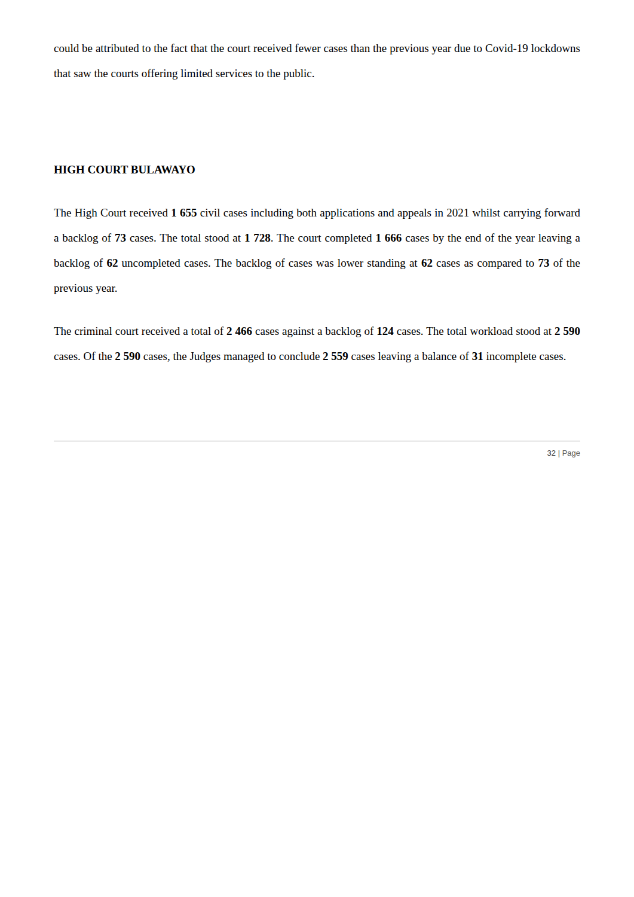could be attributed to the fact that the court received fewer cases than the previous year due to Covid-19 lockdowns that saw the courts offering limited services to the public.
HIGH COURT BULAWAYO
The High Court received 1 655 civil cases including both applications and appeals in 2021 whilst carrying forward a backlog of 73 cases. The total stood at 1 728. The court completed 1 666 cases by the end of the year leaving a backlog of 62 uncompleted cases. The backlog of cases was lower standing at 62 cases as compared to 73 of the previous year.
The criminal court received a total of 2 466 cases against a backlog of 124 cases. The total workload stood at 2 590 cases. Of the 2 590 cases, the Judges managed to conclude 2 559 cases leaving a balance of 31 incomplete cases.
32 | Page